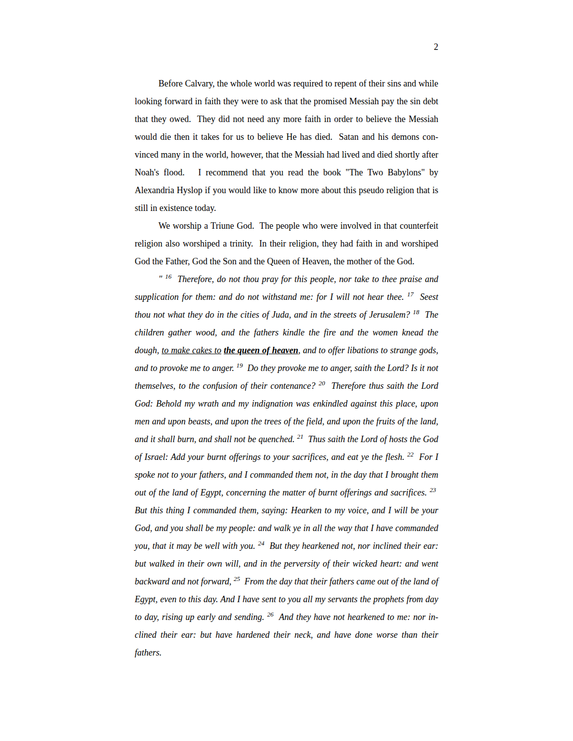2
Before Calvary, the whole world was required to repent of their sins and while looking forward in faith they were to ask that the promised Messiah pay the sin debt that they owed. They did not need any more faith in order to believe the Messiah would die then it takes for us to believe He has died. Satan and his demons convinced many in the world, however, that the Messiah had lived and died shortly after Noah's flood. I recommend that you read the book "The Two Babylons" by Alexandria Hyslop if you would like to know more about this pseudo religion that is still in existence today.
We worship a Triune God. The people who were involved in that counterfeit religion also worshiped a trinity. In their religion, they had faith in and worshiped God the Father, God the Son and the Queen of Heaven, the mother of the God.
" 16 Therefore, do not thou pray for this people, nor take to thee praise and supplication for them: and do not withstand me: for I will not hear thee. 17 Seest thou not what they do in the cities of Juda, and in the streets of Jerusalem? 18 The children gather wood, and the fathers kindle the fire and the women knead the dough, to make cakes to the queen of heaven, and to offer libations to strange gods, and to provoke me to anger. 19 Do they provoke me to anger, saith the Lord? Is it not themselves, to the confusion of their contenance? 20 Therefore thus saith the Lord God: Behold my wrath and my indignation was enkindled against this place, upon men and upon beasts, and upon the trees of the field, and upon the fruits of the land, and it shall burn, and shall not be quenched. 21 Thus saith the Lord of hosts the God of Israel: Add your burnt offerings to your sacrifices, and eat ye the flesh. 22 For I spoke not to your fathers, and I commanded them not, in the day that I brought them out of the land of Egypt, concerning the matter of burnt offerings and sacrifices. 23 But this thing I commanded them, saying: Hearken to my voice, and I will be your God, and you shall be my people: and walk ye in all the way that I have commanded you, that it may be well with you. 24 But they hearkened not, nor inclined their ear: but walked in their own will, and in the perversity of their wicked heart: and went backward and not forward, 25 From the day that their fathers came out of the land of Egypt, even to this day. And I have sent to you all my servants the prophets from day to day, rising up early and sending. 26 And they have not hearkened to me: nor inclined their ear: but have hardened their neck, and have done worse than their fathers.